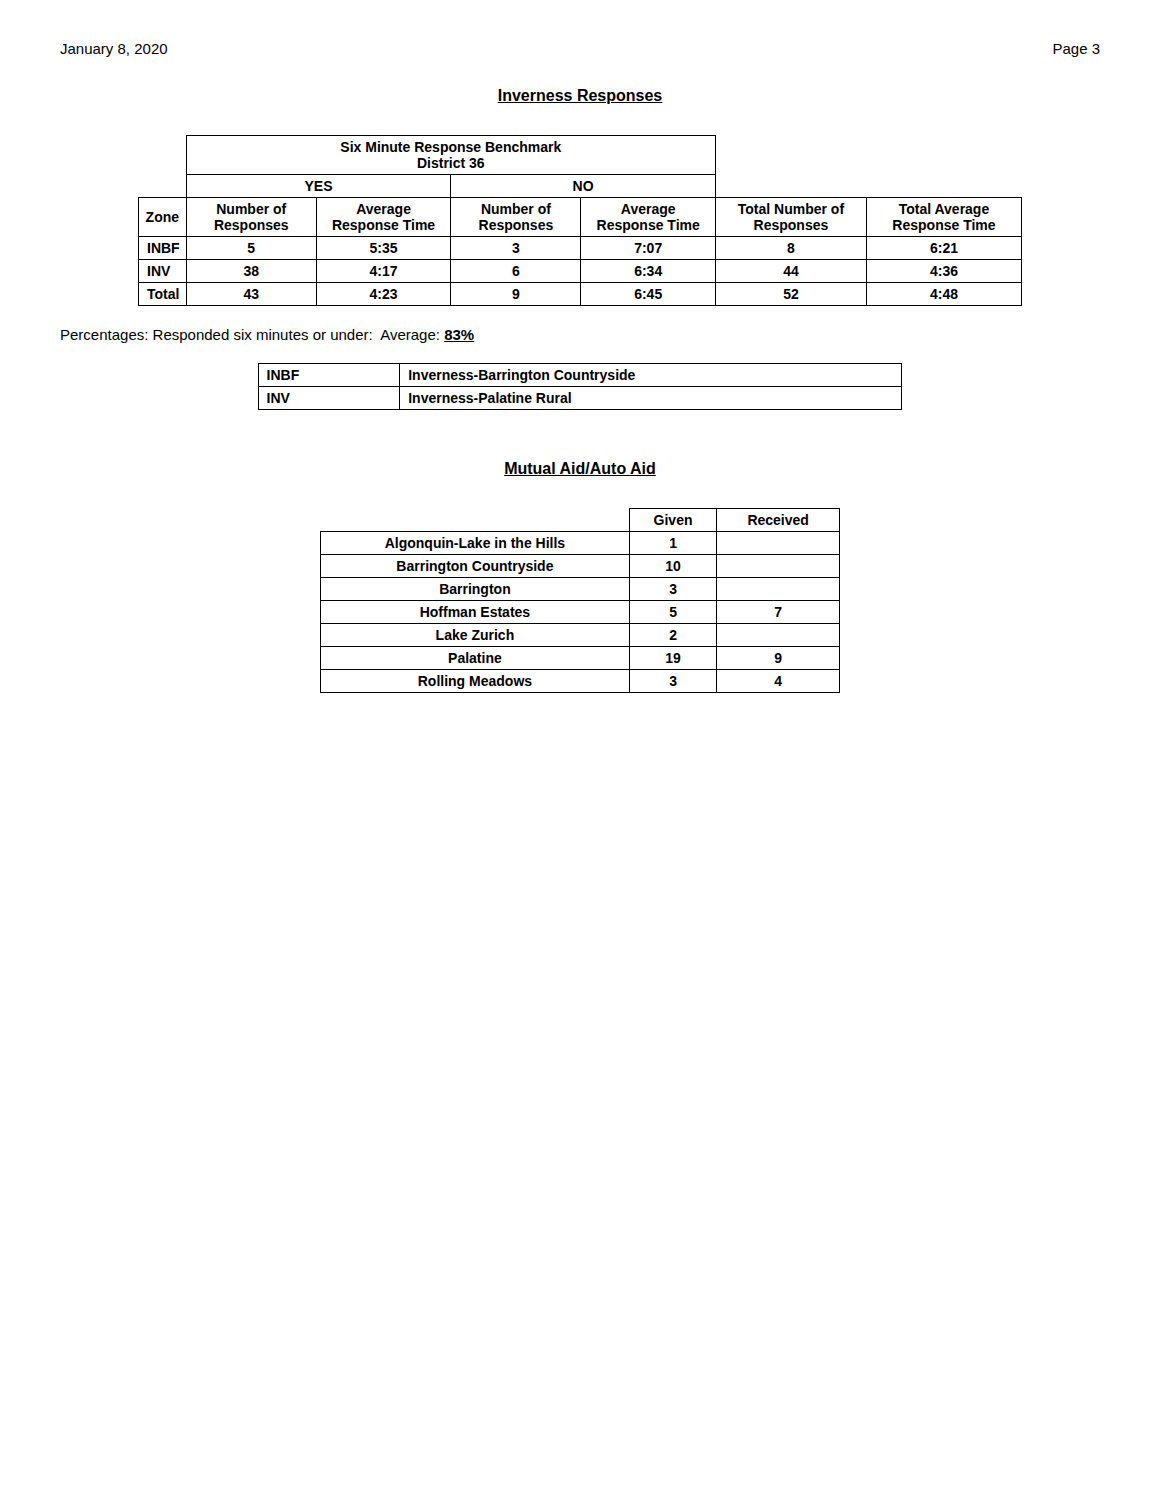January 8, 2020 Page 3
Inverness Responses
| | Six Minute Response Benchmark District 36 | | |
| | YES | NO | | |
| Zone | Number of Responses | Average Response Time | Number of Responses | Average Response Time | Total Number of Responses | Total Average Response Time |
| INBF | 5 | 5:35 | 3 | 7:07 | 8 | 6:21 |
| INV | 38 | 4:17 | 6 | 6:34 | 44 | 4:36 |
| Total | 43 | 4:23 | 9 | 6:45 | 52 | 4:48 |
Percentages: Responded six minutes or under: Average: 83%
| INBF | Inverness-Barrington Countryside |
| INV | Inverness-Palatine Rural |
Mutual Aid/Auto Aid
| | Given | Received |
| Algonquin-Lake in the Hills | 1 | |
| Barrington Countryside | 10 | |
| Barrington | 3 | |
| Hoffman Estates | 5 | 7 |
| Lake Zurich | 2 | |
| Palatine | 19 | 9 |
| Rolling Meadows | 3 | 4 |